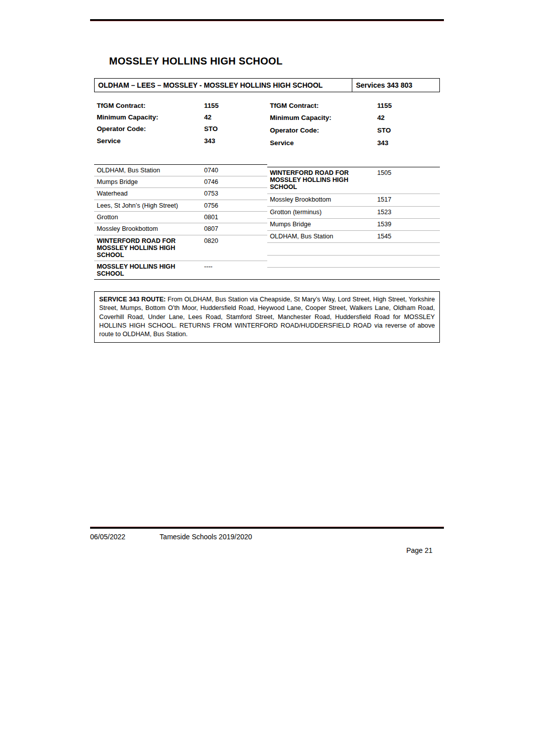MOSSLEY HOLLINS HIGH SCHOOL
OLDHAM – LEES – MOSSLEY - MOSSLEY HOLLINS HIGH SCHOOL
Services 343 803
| TfGM Contract: | 1155 |
| Minimum Capacity: | 42 |
| Operator Code: | STO |
| Service | 343 |
| OLDHAM, Bus Station | 0740 |
| Mumps Bridge | 0746 |
| Waterhead | 0753 |
| Lees, St John’s (High Street) | 0756 |
| Grotton | 0801 |
| Mossley Brookbottom | 0807 |
| WINTERFORD ROAD FOR MOSSLEY HOLLINS HIGH SCHOOL | 0820 |
| MOSSLEY HOLLINS HIGH SCHOOL | ---- |
| TfGM Contract: | 1155 |
| Minimum Capacity: | 42 |
| Operator Code: | STO |
| Service | 343 |
| WINTERFORD ROAD FOR MOSSLEY HOLLINS HIGH SCHOOL | 1505 |
| Mossley Brookbottom | 1517 |
| Grotton (terminus) | 1523 |
| Mumps Bridge | 1539 |
| OLDHAM, Bus Station | 1545 |
SERVICE 343 ROUTE: From OLDHAM, Bus Station via Cheapside, St Mary’s Way, Lord Street, High Street, Yorkshire Street, Mumps, Bottom O’th Moor, Huddersfield Road, Heywood Lane, Cooper Street, Walkers Lane, Oldham Road, Coverhill Road, Under Lane, Lees Road, Stamford Street, Manchester Road, Huddersfield Road for MOSSLEY HOLLINS HIGH SCHOOL. RETURNS FROM WINTERFORD ROAD/HUDDERSFIELD ROAD via reverse of above route to OLDHAM, Bus Station.
06/05/2022
Tameside Schools 2019/2020
Page 21